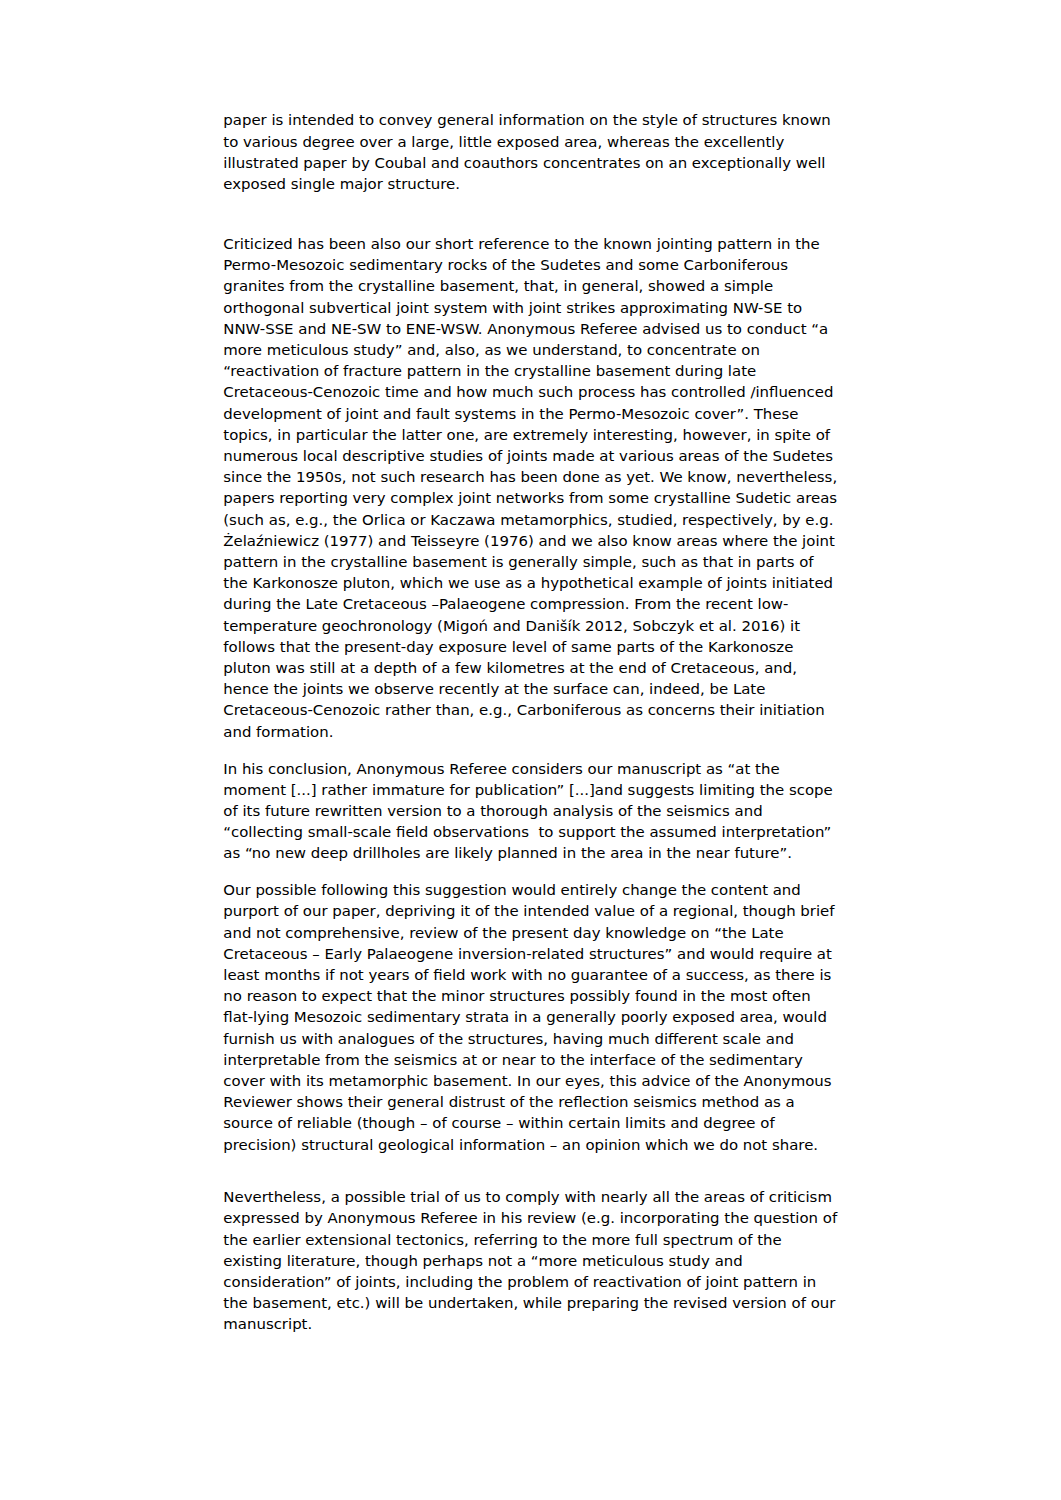paper is intended to convey general information on the style of structures known to various degree over a large, little exposed area, whereas the excellently illustrated paper by Coubal and coauthors concentrates on an exceptionally well exposed single major structure.
Criticized has been also our short reference to the known jointing pattern in the Permo-Mesozoic sedimentary rocks of the Sudetes and some Carboniferous granites from the crystalline basement, that, in general, showed a simple orthogonal subvertical joint system with joint strikes approximating NW-SE to NNW-SSE and NE-SW to ENE-WSW. Anonymous Referee advised us to conduct “a more meticulous study” and, also, as we understand, to concentrate on “reactivation of fracture pattern in the crystalline basement during late Cretaceous-Cenozoic time and how much such process has controlled /influenced development of joint and fault systems in the Permo-Mesozoic cover”. These topics, in particular the latter one, are extremely interesting, however, in spite of numerous local descriptive studies of joints made at various areas of the Sudetes since the 1950s, not such research has been done as yet. We know, nevertheless, papers reporting very complex joint networks from some crystalline Sudetic areas (such as, e.g., the Orlica or Kaczawa metamorphics, studied, respectively, by e.g. Żelaźniewicz (1977) and Teisseyre (1976) and we also know areas where the joint pattern in the crystalline basement is generally simple, such as that in parts of the Karkonosze pluton, which we use as a hypothetical example of joints initiated during the Late Cretaceous –Palaeogene compression. From the recent low-temperature geochronology (Migoń and Danišík 2012, Sobczyk et al. 2016) it follows that the present-day exposure level of same parts of the Karkonosze pluton was still at a depth of a few kilometres at the end of Cretaceous, and, hence the joints we observe recently at the surface can, indeed, be Late Cretaceous-Cenozoic rather than, e.g., Carboniferous as concerns their initiation and formation.
In his conclusion, Anonymous Referee considers our manuscript as “at the moment [...] rather immature for publication” [...]and suggests limiting the scope of its future rewritten version to a thorough analysis of the seismics and “collecting small-scale field observations to support the assumed interpretation” as “no new deep drillholes are likely planned in the area in the near future”.
Our possible following this suggestion would entirely change the content and purport of our paper, depriving it of the intended value of a regional, though brief and not comprehensive, review of the present day knowledge on “the Late Cretaceous – Early Palaeogene inversion-related structures” and would require at least months if not years of field work with no guarantee of a success, as there is no reason to expect that the minor structures possibly found in the most often flat-lying Mesozoic sedimentary strata in a generally poorly exposed area, would furnish us with analogues of the structures, having much different scale and interpretable from the seismics at or near to the interface of the sedimentary cover with its metamorphic basement. In our eyes, this advice of the Anonymous Reviewer shows their general distrust of the reflection seismics method as a source of reliable (though – of course – within certain limits and degree of precision) structural geological information – an opinion which we do not share.
Nevertheless, a possible trial of us to comply with nearly all the areas of criticism expressed by Anonymous Referee in his review (e.g. incorporating the question of the earlier extensional tectonics, referring to the more full spectrum of the existing literature, though perhaps not a “more meticulous study and consideration” of joints, including the problem of reactivation of joint pattern in the basement, etc.) will be undertaken, while preparing the revised version of our manuscript.